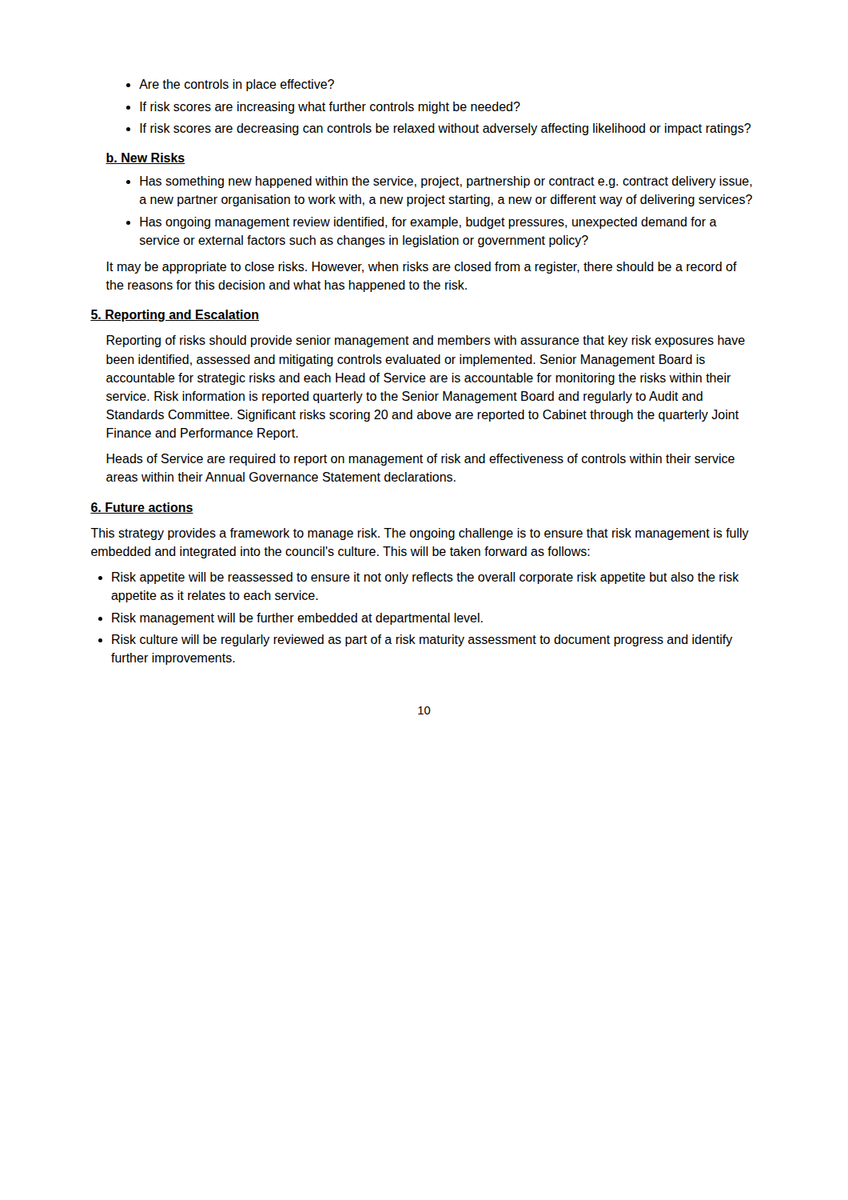Are the controls in place effective?
If risk scores are increasing what further controls might be needed?
If risk scores are decreasing can controls be relaxed without adversely affecting likelihood or impact ratings?
b. New Risks
Has something new happened within the service, project, partnership or contract e.g. contract delivery issue, a new partner organisation to work with, a new project starting, a new or different way of delivering services?
Has ongoing management review identified, for example, budget pressures, unexpected demand for a service or external factors such as changes in legislation or government policy?
It may be appropriate to close risks. However, when risks are closed from a register, there should be a record of the reasons for this decision and what has happened to the risk.
5. Reporting and Escalation
Reporting of risks should provide senior management and members with assurance that key risk exposures have been identified, assessed and mitigating controls evaluated or implemented. Senior Management Board is accountable for strategic risks and each Head of Service are is accountable for monitoring the risks within their service. Risk information is reported quarterly to the Senior Management Board and regularly to Audit and Standards Committee. Significant risks scoring 20 and above are reported to Cabinet through the quarterly Joint Finance and Performance Report.
Heads of Service are required to report on management of risk and effectiveness of controls within their service areas within their Annual Governance Statement declarations.
6. Future actions
This strategy provides a framework to manage risk. The ongoing challenge is to ensure that risk management is fully embedded and integrated into the council's culture. This will be taken forward as follows:
Risk appetite will be reassessed to ensure it not only reflects the overall corporate risk appetite but also the risk appetite as it relates to each service.
Risk management will be further embedded at departmental level.
Risk culture will be regularly reviewed as part of a risk maturity assessment to document progress and identify further improvements.
10